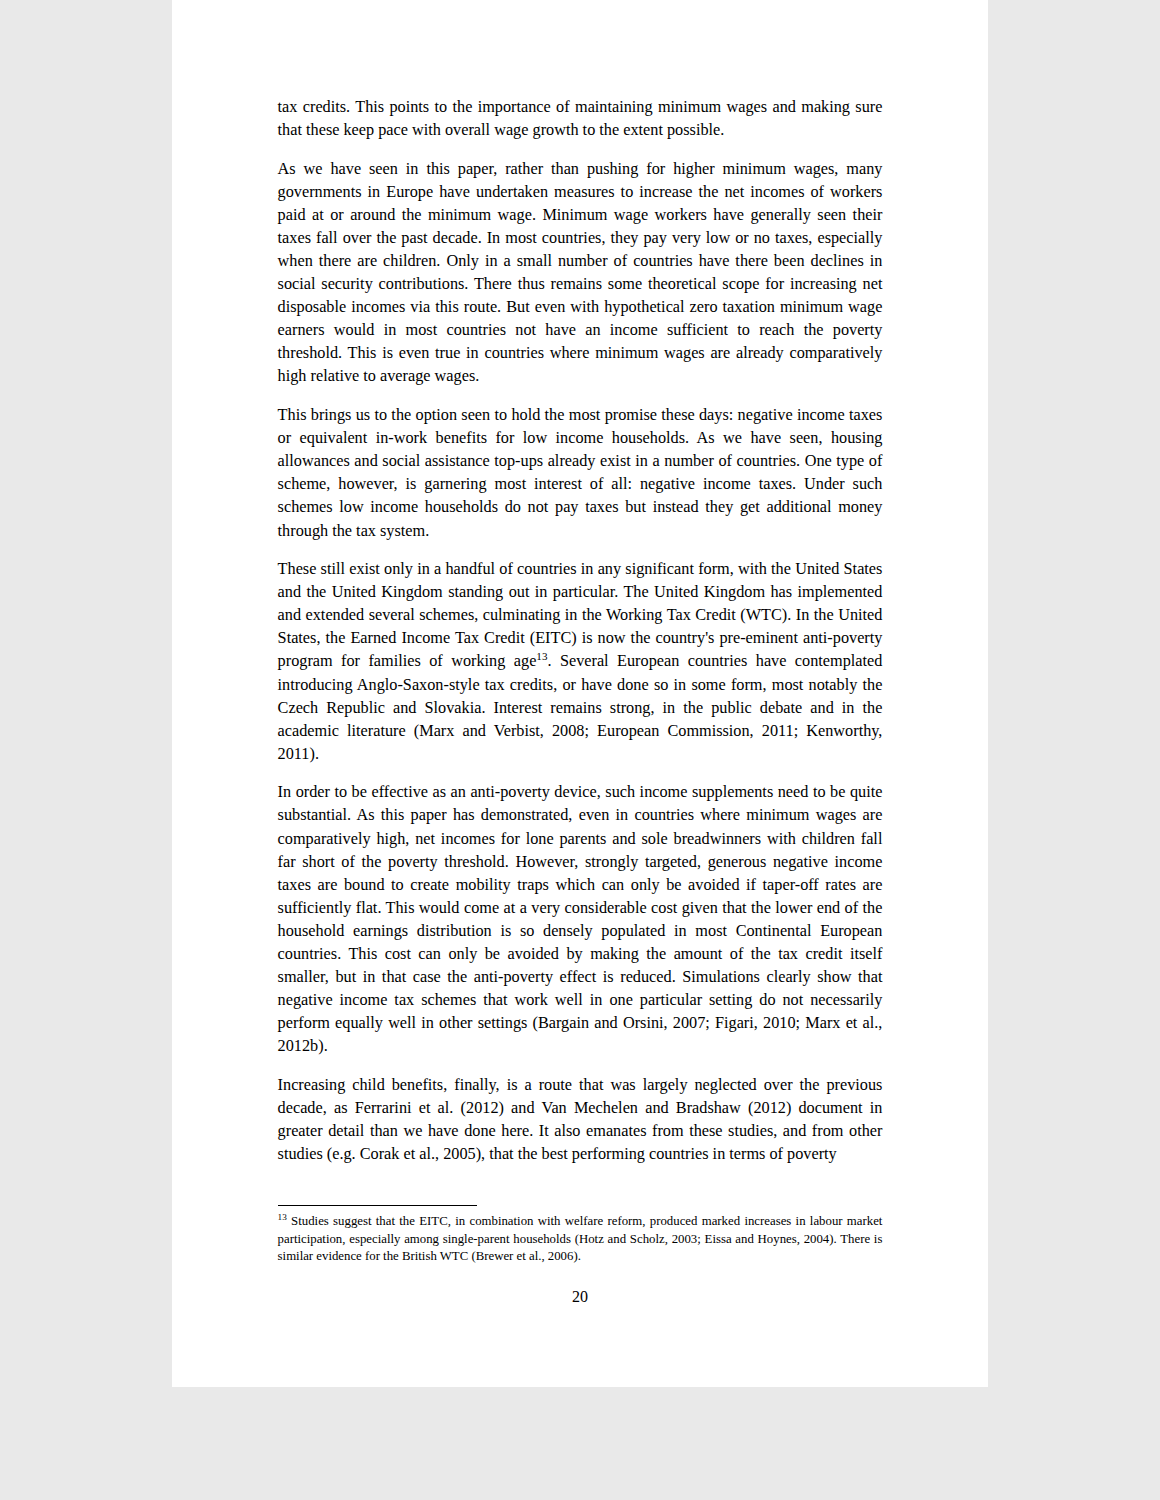tax credits. This points to the importance of maintaining minimum wages and making sure that these keep pace with overall wage growth to the extent possible.
As we have seen in this paper, rather than pushing for higher minimum wages, many governments in Europe have undertaken measures to increase the net incomes of workers paid at or around the minimum wage. Minimum wage workers have generally seen their taxes fall over the past decade. In most countries, they pay very low or no taxes, especially when there are children. Only in a small number of countries have there been declines in social security contributions. There thus remains some theoretical scope for increasing net disposable incomes via this route. But even with hypothetical zero taxation minimum wage earners would in most countries not have an income sufficient to reach the poverty threshold. This is even true in countries where minimum wages are already comparatively high relative to average wages.
This brings us to the option seen to hold the most promise these days: negative income taxes or equivalent in-work benefits for low income households. As we have seen, housing allowances and social assistance top-ups already exist in a number of countries. One type of scheme, however, is garnering most interest of all: negative income taxes. Under such schemes low income households do not pay taxes but instead they get additional money through the tax system.
These still exist only in a handful of countries in any significant form, with the United States and the United Kingdom standing out in particular. The United Kingdom has implemented and extended several schemes, culminating in the Working Tax Credit (WTC). In the United States, the Earned Income Tax Credit (EITC) is now the country's pre-eminent anti-poverty program for families of working age13. Several European countries have contemplated introducing Anglo-Saxon-style tax credits, or have done so in some form, most notably the Czech Republic and Slovakia. Interest remains strong, in the public debate and in the academic literature (Marx and Verbist, 2008; European Commission, 2011; Kenworthy, 2011).
In order to be effective as an anti-poverty device, such income supplements need to be quite substantial. As this paper has demonstrated, even in countries where minimum wages are comparatively high, net incomes for lone parents and sole breadwinners with children fall far short of the poverty threshold. However, strongly targeted, generous negative income taxes are bound to create mobility traps which can only be avoided if taper-off rates are sufficiently flat. This would come at a very considerable cost given that the lower end of the household earnings distribution is so densely populated in most Continental European countries. This cost can only be avoided by making the amount of the tax credit itself smaller, but in that case the anti-poverty effect is reduced. Simulations clearly show that negative income tax schemes that work well in one particular setting do not necessarily perform equally well in other settings (Bargain and Orsini, 2007; Figari, 2010; Marx et al., 2012b).
Increasing child benefits, finally, is a route that was largely neglected over the previous decade, as Ferrarini et al. (2012) and Van Mechelen and Bradshaw (2012) document in greater detail than we have done here. It also emanates from these studies, and from other studies (e.g. Corak et al., 2005), that the best performing countries in terms of poverty
13 Studies suggest that the EITC, in combination with welfare reform, produced marked increases in labour market participation, especially among single-parent households (Hotz and Scholz, 2003; Eissa and Hoynes, 2004). There is similar evidence for the British WTC (Brewer et al., 2006).
20